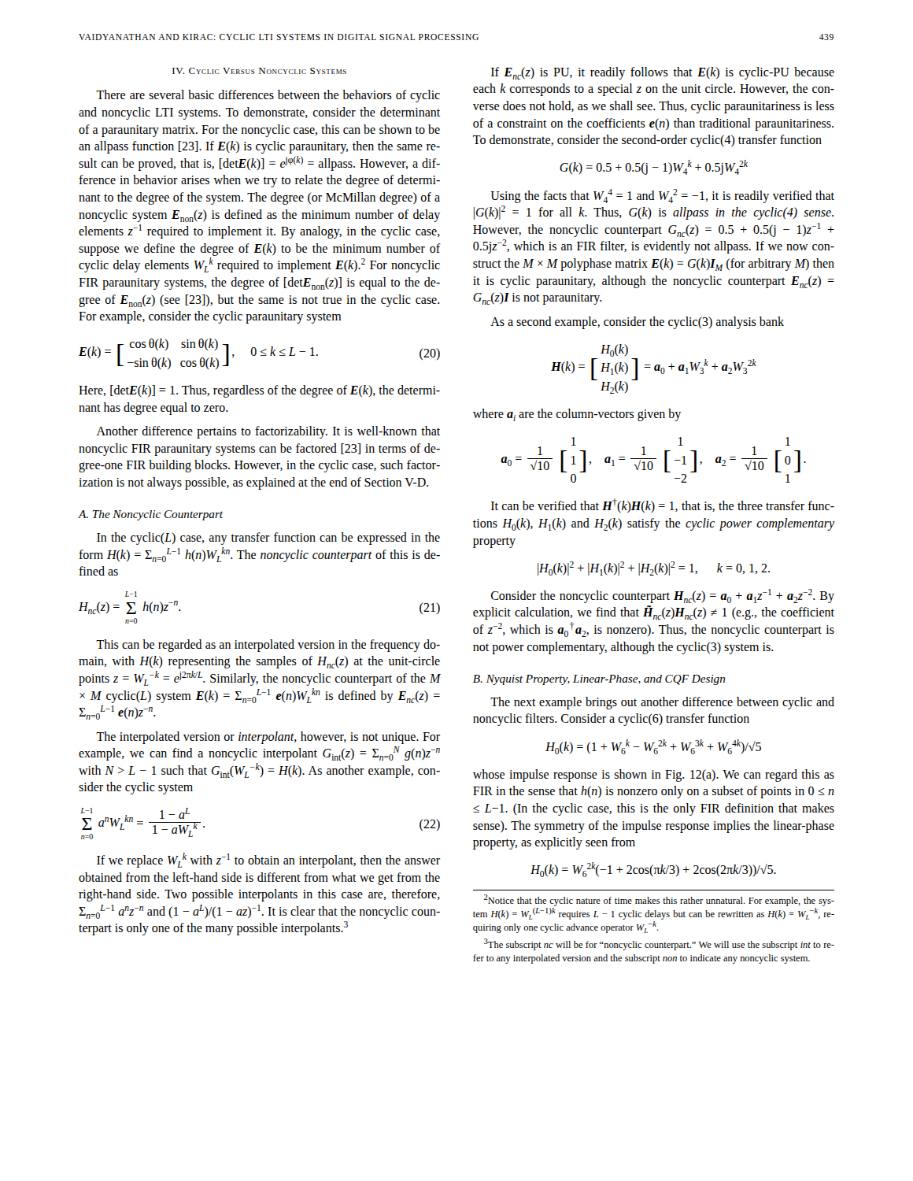Vaidyanathan and Kirac: Cyclic LTI Systems in Digital Signal Processing 439
IV. Cyclic Versus Noncyclic Systems
There are several basic differences between the behaviors of cyclic and noncyclic LTI systems. To demonstrate, consider the determinant of a paraunitary matrix. For the noncyclic case, this can be shown to be an allpass function [23]. If E(k) is cyclic paraunitary, then the same result can be proved, that is, [detE(k)] = ejφ(k) = allpass. However, a difference in behavior arises when we try to relate the degree of determinant to the degree of the system. The degree (or McMillan degree) of a noncyclic system Enon(z) is defined as the minimum number of delay elements z−1 required to implement it. By analogy, in the cyclic case, suppose we define the degree of E(k) to be the minimum number of cyclic delay elements WLk required to implement E(k).2 For noncyclic FIR paraunitary systems, the degree of [detEnon(z)] is equal to the degree of Enon(z) (see [23]), but the same is not true in the cyclic case. For example, consider the cyclic paraunitary system
E(k) = [ cos θ(k) sin θ(k) −sin θ(k) cos θ(k) ] , 0 ≤ k ≤ L − 1. (20)
Here, [detE(k)] = 1. Thus, regardless of the degree of E(k), the determinant has degree equal to zero.
Another difference pertains to factorizability. It is well-known that noncyclic FIR paraunitary systems can be factored [23] in terms of degree-one FIR building blocks. However, in the cyclic case, such factorization is not always possible, as explained at the end of Section V-D.
A. The Noncyclic Counterpart
In the cyclic(L) case, any transfer function can be expressed in the form H(k) = Σn=0L−1 h(n)WLkn. The noncyclic counterpart of this is defined as
Hnc(z) = L−1 Σn=0 h(n)z−n. (21)
This can be regarded as an interpolated version in the frequency domain, with H(k) representing the samples of Hnc(z) at the unit-circle points z = WL−k = ej2πk/L. Similarly, the noncyclic counterpart of the M × M cyclic(L) system E(k) = Σn=0L−1 e(n)WLkn is defined by Enc(z) = Σn=0L−1 e(n)z−n.
The interpolated version or interpolant, however, is not unique. For example, we can find a noncyclic interpolant Gint(z) = Σn=0N g(n)z−n with N > L − 1 such that Gint(WL−k) = H(k). As another example, consider the cyclic system
L−1 Σn=0 anWLkn = 1 − aL 1 − aWLk. (22)
If we replace WLk with z−1 to obtain an interpolant, then the answer obtained from the left-hand side is different from what we get from the right-hand side. Two possible interpolants in this case are, therefore, Σn=0L−1 anz−n and (1 − aL)/(1 − az)−1. It is clear that the noncyclic counterpart is only one of the many possible interpolants.3
If Enc(z) is PU, it readily follows that E(k) is cyclic-PU because each k corresponds to a special z on the unit circle. However, the converse does not hold, as we shall see. Thus, cyclic paraunitariness is less of a constraint on the coefficients e(n) than traditional paraunitariness. To demonstrate, consider the second-order cyclic(4) transfer function
G(k) = 0.5 + 0.5(j − 1)W4k + 0.5jW42k
Using the facts that W44 = 1 and W42 = −1, it is readily verified that |G(k)|2 = 1 for all k. Thus, G(k) is allpass in the cyclic(4) sense. However, the noncyclic counterpart Gnc(z) = 0.5 + 0.5(j − 1)z−1 + 0.5jz−2, which is an FIR filter, is evidently not allpass. If we now construct the M × M polyphase matrix E(k) = G(k)IM (for arbitrary M) then it is cyclic paraunitary, although the noncyclic counterpart Enc(z) = Gnc(z)I is not paraunitary.
As a second example, consider the cyclic(3) analysis bank
H(k) = [ H0(k) H1(k) H2(k) ] = a0 + a1W3k + a2W32k
where ai are the column-vectors given by
a0 = 1√10 [110], a1 = 1√10 [1−1−2], a2 = 1√10 [101].
It can be verified that H†(k)H(k) = 1, that is, the three transfer functions H0(k), H1(k) and H2(k) satisfy the cyclic power complementary property
|H0(k)|2 + |H1(k)|2 + |H2(k)|2 = 1, k = 0, 1, 2.
Consider the noncyclic counterpart Hnc(z) = a0 + a1z−1 + a2z−2. By explicit calculation, we find that H̃nc(z)Hnc(z) ≠ 1 (e.g., the coefficient of z−2, which is a0†a2, is nonzero). Thus, the noncyclic counterpart is not power complementary, although the cyclic(3) system is.
B. Nyquist Property, Linear-Phase, and CQF Design
The next example brings out another difference between cyclic and noncyclic filters. Consider a cyclic(6) transfer function
H0(k) = (1 + W6k − W62k + W63k + W64k)/√5
whose impulse response is shown in Fig. 12(a). We can regard this as FIR in the sense that h(n) is nonzero only on a subset of points in 0 ≤ n ≤ L−1. (In the cyclic case, this is the only FIR definition that makes sense). The symmetry of the impulse response implies the linear-phase property, as explicitly seen from
H0(k) = W62k(−1 + 2cos(πk/3) + 2cos(2πk/3))/√5.
2Notice that the cyclic nature of time makes this rather unnatural. For example, the system H(k) = WL(L−1)k requires L − 1 cyclic delays but can be rewritten as H(k) = WL−k, requiring only one cyclic advance operator WL−k.
3The subscript nc will be for “noncyclic counterpart.” We will use the subscript int to refer to any interpolated version and the subscript non to indicate any noncyclic system.